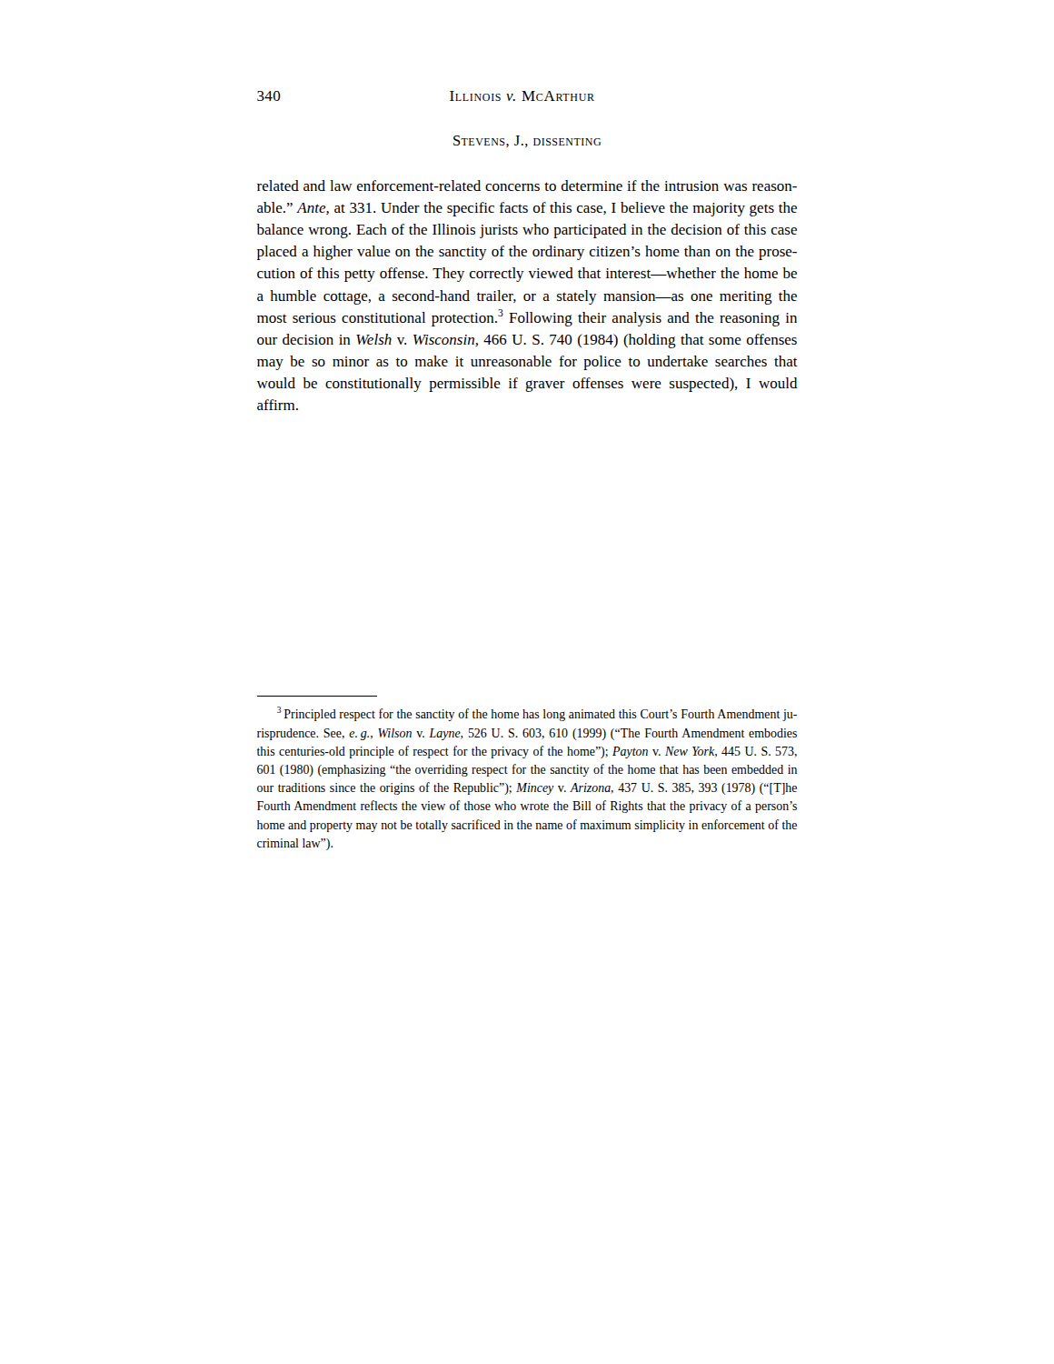340
Illinois v. McArthur
Stevens, J., dissenting
related and law enforcement-related concerns to determine if the intrusion was reasonable.” Ante, at 331. Under the specific facts of this case, I believe the majority gets the balance wrong. Each of the Illinois jurists who participated in the decision of this case placed a higher value on the sanctity of the ordinary citizen’s home than on the prosecution of this petty offense. They correctly viewed that interest—whether the home be a humble cottage, a second-hand trailer, or a stately mansion—as one meriting the most serious constitutional protection.3 Following their analysis and the reasoning in our decision in Welsh v. Wisconsin, 466 U. S. 740 (1984) (holding that some offenses may be so minor as to make it unreasonable for police to undertake searches that would be constitutionally permissible if graver offenses were suspected), I would affirm.
3 Principled respect for the sanctity of the home has long animated this Court’s Fourth Amendment jurisprudence. See, e. g., Wilson v. Layne, 526 U. S. 603, 610 (1999) (“The Fourth Amendment embodies this centuries-old principle of respect for the privacy of the home”); Payton v. New York, 445 U. S. 573, 601 (1980) (emphasizing “the overriding respect for the sanctity of the home that has been embedded in our traditions since the origins of the Republic”); Mincey v. Arizona, 437 U. S. 385, 393 (1978) (“[T]he Fourth Amendment reflects the view of those who wrote the Bill of Rights that the privacy of a person’s home and property may not be totally sacrificed in the name of maximum simplicity in enforcement of the criminal law”).